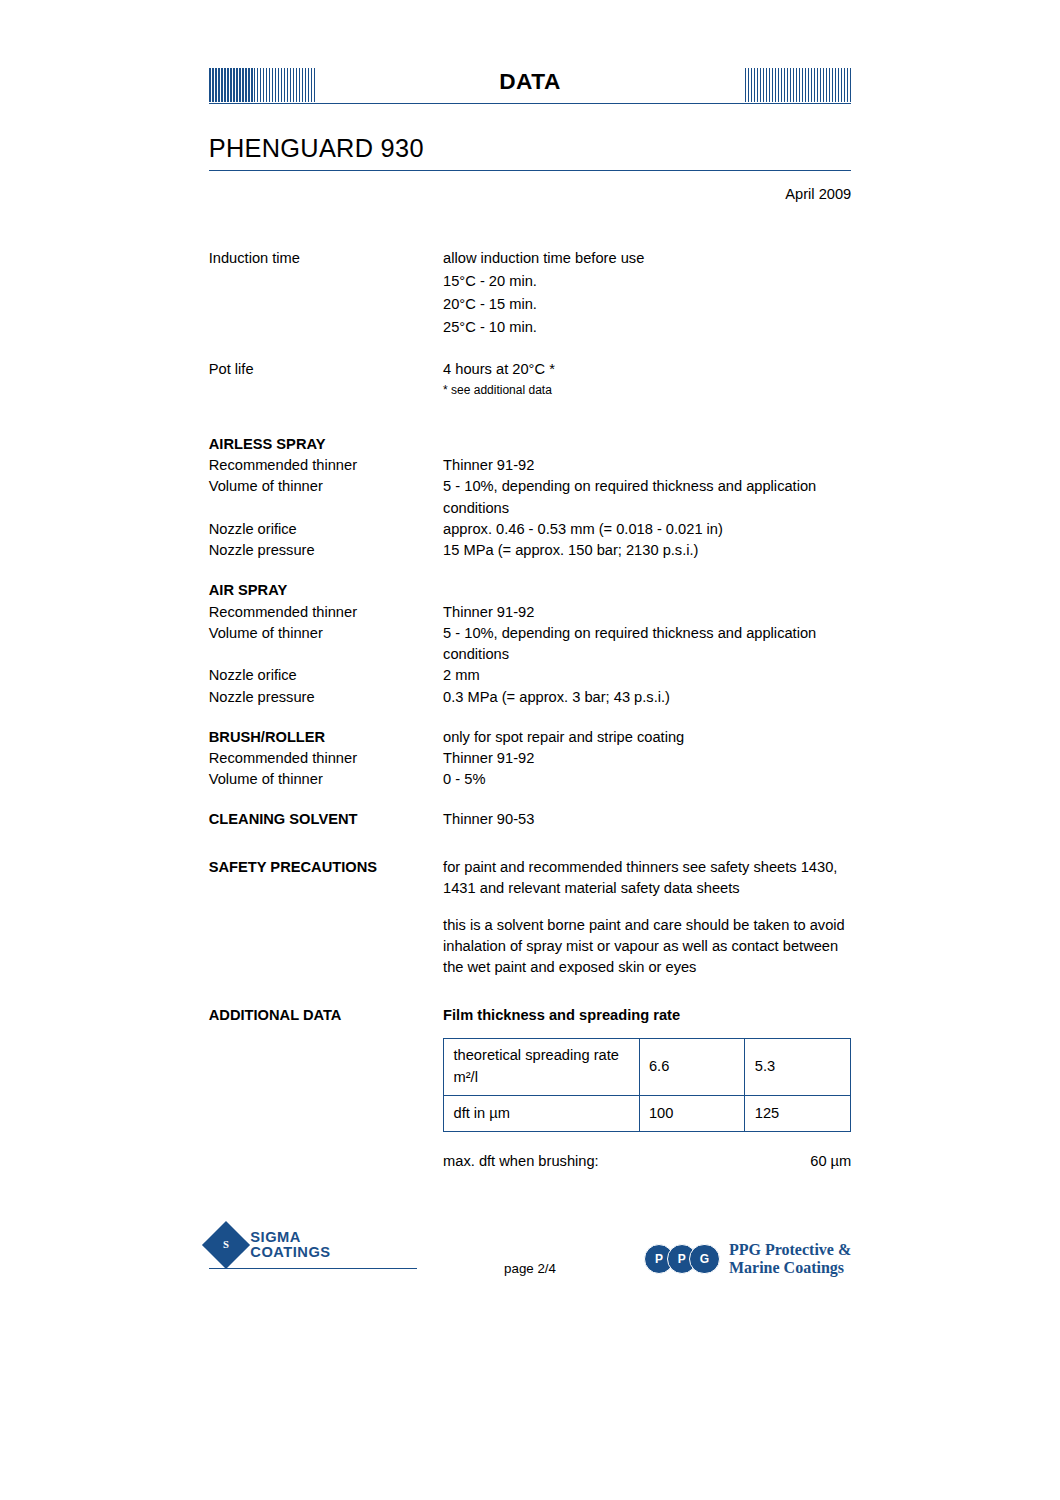DATA
PHENGUARD 930
April 2009
Induction time
allow induction time before use
15°C - 20 min.
20°C - 15 min.
25°C - 10 min.
Pot life
4 hours at 20°C *
* see additional data
AIRLESS SPRAY
Recommended thinner
Thinner 91-92
Volume of thinner
5 - 10%, depending on required thickness and application conditions
Nozzle orifice
approx. 0.46 - 0.53 mm (= 0.018 - 0.021 in)
Nozzle pressure
15 MPa (= approx. 150 bar; 2130 p.s.i.)
AIR SPRAY
Recommended thinner
Thinner 91-92
Volume of thinner
5 - 10%, depending on required thickness and application conditions
Nozzle orifice
2 mm
Nozzle pressure
0.3 MPa (= approx. 3 bar; 43 p.s.i.)
BRUSH/ROLLER
only for spot repair and stripe coating
Recommended thinner
Thinner 91-92
Volume of thinner
0 - 5%
CLEANING SOLVENT
Thinner 90-53
SAFETY PRECAUTIONS
for paint and recommended thinners see safety sheets 1430, 1431 and relevant material safety data sheets
this is a solvent borne paint and care should be taken to avoid inhalation of spray mist or vapour as well as contact between the wet paint and exposed skin or eyes
ADDITIONAL DATA
Film thickness and spreading rate
| theoretical spreading rate m²/l | 6.6 | 5.3 |
| dft in µm | 100 | 125 |
max. dft when brushing: 60 µm
SIGMA
COATINGS
page 2/4
P
P
G
PPG Protective &
Marine Coatings